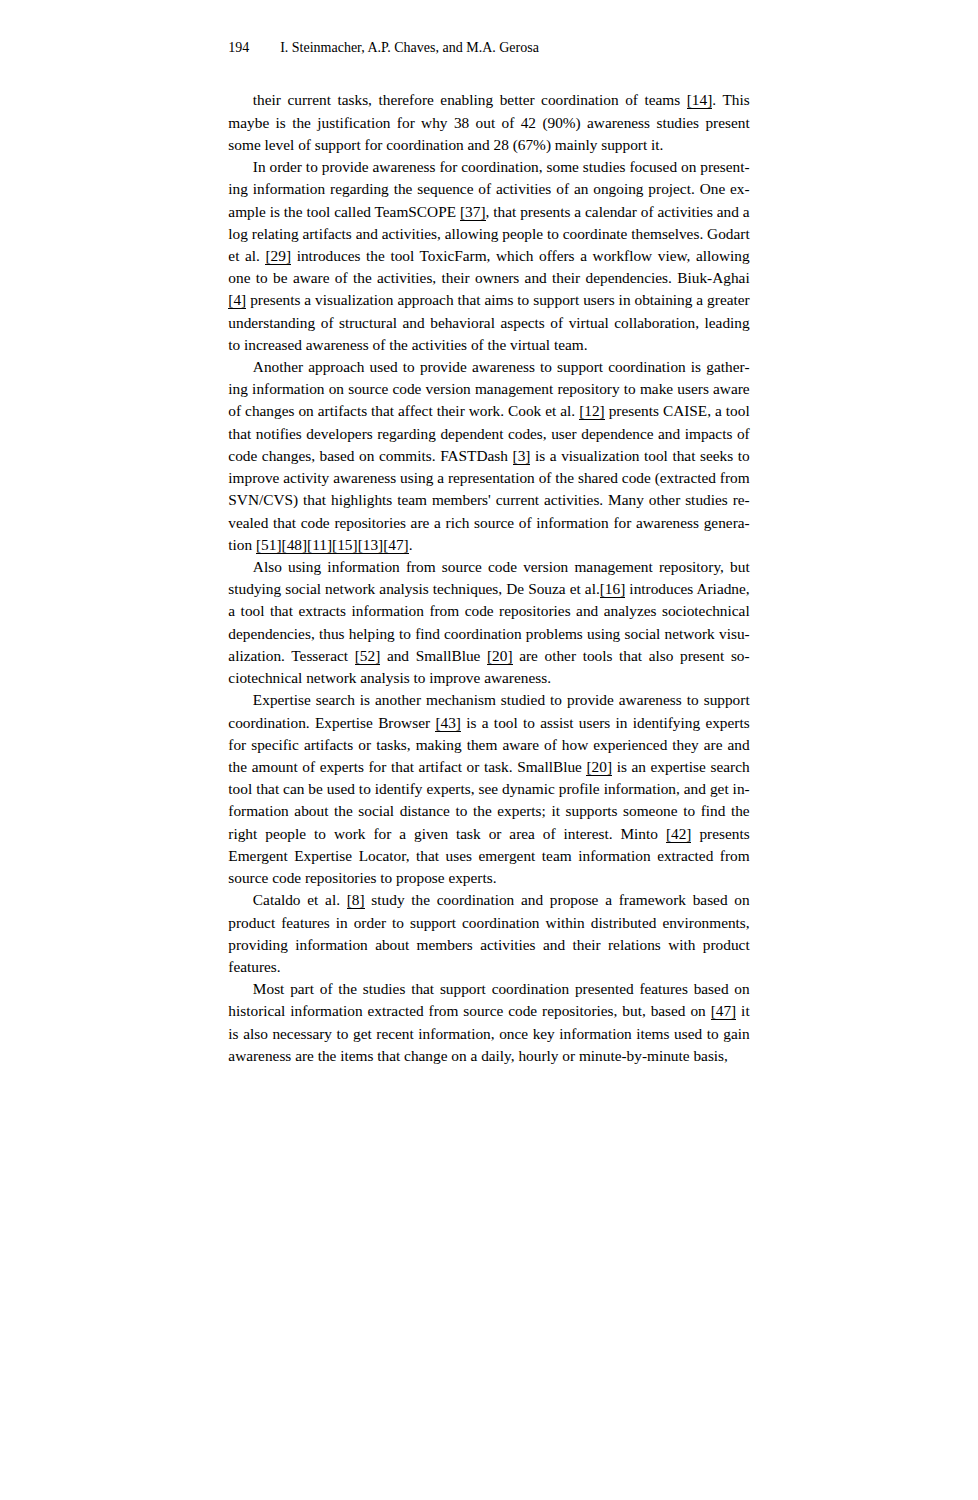194 I. Steinmacher, A.P. Chaves, and M.A. Gerosa
their current tasks, therefore enabling better coordination of teams [14]. This maybe is the justification for why 38 out of 42 (90%) awareness studies present some level of support for coordination and 28 (67%) mainly support it.
In order to provide awareness for coordination, some studies focused on presenting information regarding the sequence of activities of an ongoing project. One example is the tool called TeamSCOPE [37], that presents a calendar of activities and a log relating artifacts and activities, allowing people to coordinate themselves. Godart et al. [29] introduces the tool ToxicFarm, which offers a workflow view, allowing one to be aware of the activities, their owners and their dependencies. Biuk-Aghai [4] presents a visualization approach that aims to support users in obtaining a greater understanding of structural and behavioral aspects of virtual collaboration, leading to increased awareness of the activities of the virtual team.
Another approach used to provide awareness to support coordination is gathering information on source code version management repository to make users aware of changes on artifacts that affect their work. Cook et al. [12] presents CAISE, a tool that notifies developers regarding dependent codes, user dependence and impacts of code changes, based on commits. FASTDash [3] is a visualization tool that seeks to improve activity awareness using a representation of the shared code (extracted from SVN/CVS) that highlights team members' current activities. Many other studies revealed that code repositories are a rich source of information for awareness generation [51][48][11][15][13][47].
Also using information from source code version management repository, but studying social network analysis techniques, De Souza et al.[16] introduces Ariadne, a tool that extracts information from code repositories and analyzes sociotechnical dependencies, thus helping to find coordination problems using social network visualization. Tesseract [52] and SmallBlue [20] are other tools that also present sociotechnical network analysis to improve awareness.
Expertise search is another mechanism studied to provide awareness to support coordination. Expertise Browser [43] is a tool to assist users in identifying experts for specific artifacts or tasks, making them aware of how experienced they are and the amount of experts for that artifact or task. SmallBlue [20] is an expertise search tool that can be used to identify experts, see dynamic profile information, and get information about the social distance to the experts; it supports someone to find the right people to work for a given task or area of interest. Minto [42] presents Emergent Expertise Locator, that uses emergent team information extracted from source code repositories to propose experts.
Cataldo et al. [8] study the coordination and propose a framework based on product features in order to support coordination within distributed environments, providing information about members activities and their relations with product features.
Most part of the studies that support coordination presented features based on historical information extracted from source code repositories, but, based on [47] it is also necessary to get recent information, once key information items used to gain awareness are the items that change on a daily, hourly or minute-by-minute basis,